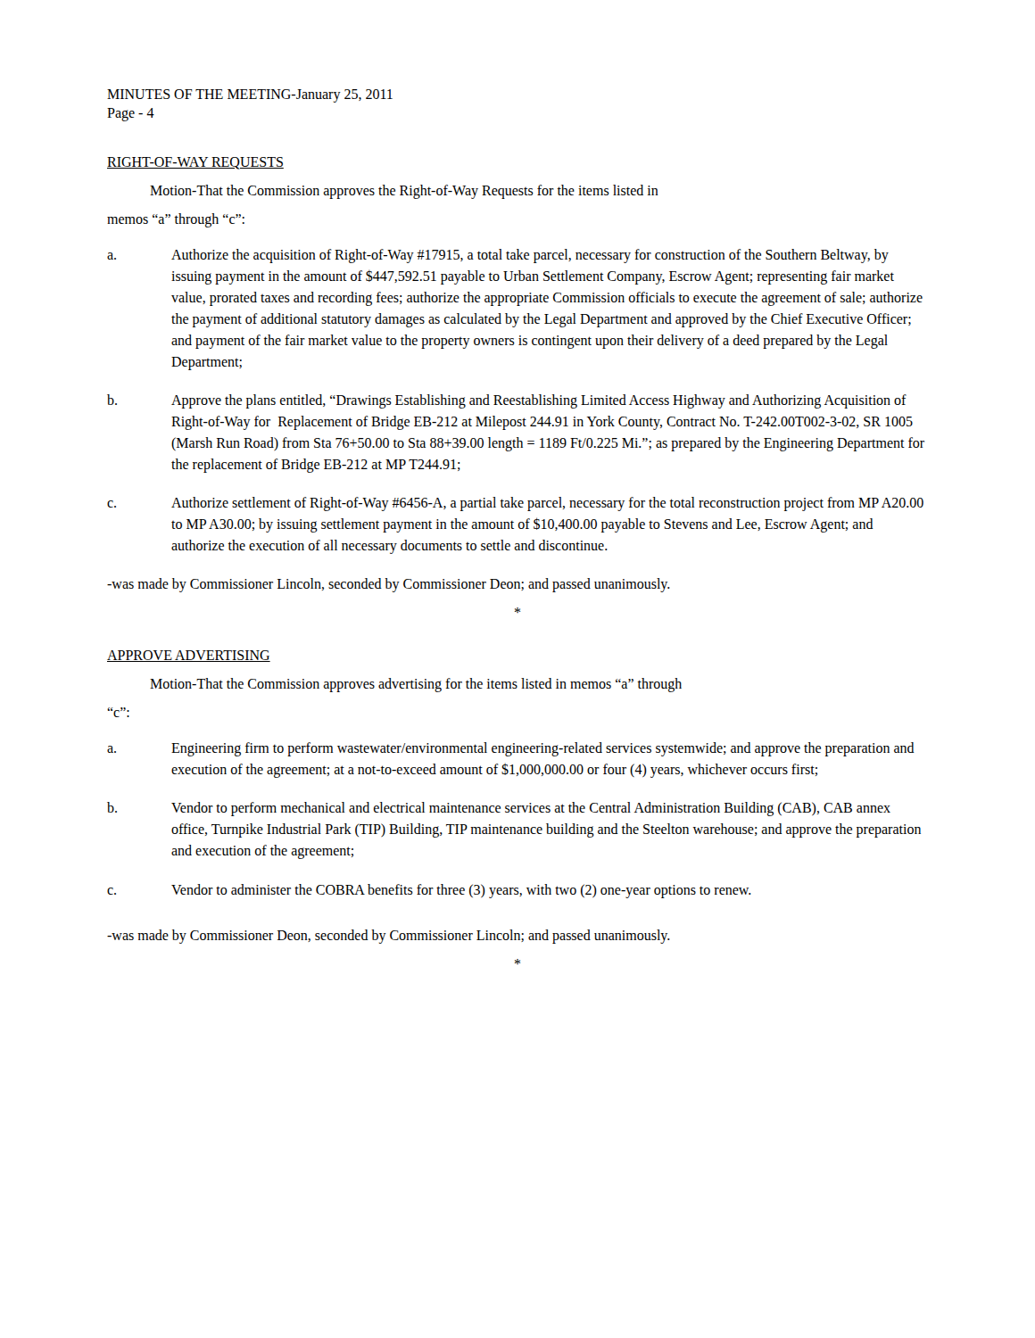MINUTES OF THE MEETING-January 25, 2011
Page - 4
RIGHT-OF-WAY REQUESTS
Motion-That the Commission approves the Right-of-Way Requests for the items listed in
memos “a” through “c”:
a. Authorize the acquisition of Right-of-Way #17915, a total take parcel, necessary for construction of the Southern Beltway, by issuing payment in the amount of $447,592.51 payable to Urban Settlement Company, Escrow Agent; representing fair market value, prorated taxes and recording fees; authorize the appropriate Commission officials to execute the agreement of sale; authorize the payment of additional statutory damages as calculated by the Legal Department and approved by the Chief Executive Officer; and payment of the fair market value to the property owners is contingent upon their delivery of a deed prepared by the Legal Department;
b. Approve the plans entitled, “Drawings Establishing and Reestablishing Limited Access Highway and Authorizing Acquisition of Right-of-Way for Replacement of Bridge EB-212 at Milepost 244.91 in York County, Contract No. T-242.00T002-3-02, SR 1005 (Marsh Run Road) from Sta 76+50.00 to Sta 88+39.00 length = 1189 Ft/0.225 Mi.”; as prepared by the Engineering Department for the replacement of Bridge EB-212 at MP T244.91;
c. Authorize settlement of Right-of-Way #6456-A, a partial take parcel, necessary for the total reconstruction project from MP A20.00 to MP A30.00; by issuing settlement payment in the amount of $10,400.00 payable to Stevens and Lee, Escrow Agent; and authorize the execution of all necessary documents to settle and discontinue.
-was made by Commissioner Lincoln, seconded by Commissioner Deon; and passed unanimously.
*
APPROVE ADVERTISING
Motion-That the Commission approves advertising for the items listed in memos “a” through
“c”:
a. Engineering firm to perform wastewater/environmental engineering-related services systemwide; and approve the preparation and execution of the agreement; at a not-to-exceed amount of $1,000,000.00 or four (4) years, whichever occurs first;
b. Vendor to perform mechanical and electrical maintenance services at the Central Administration Building (CAB), CAB annex office, Turnpike Industrial Park (TIP) Building, TIP maintenance building and the Steelton warehouse; and approve the preparation and execution of the agreement;
c. Vendor to administer the COBRA benefits for three (3) years, with two (2) one-year options to renew.
-was made by Commissioner Deon, seconded by Commissioner Lincoln; and passed unanimously.
*